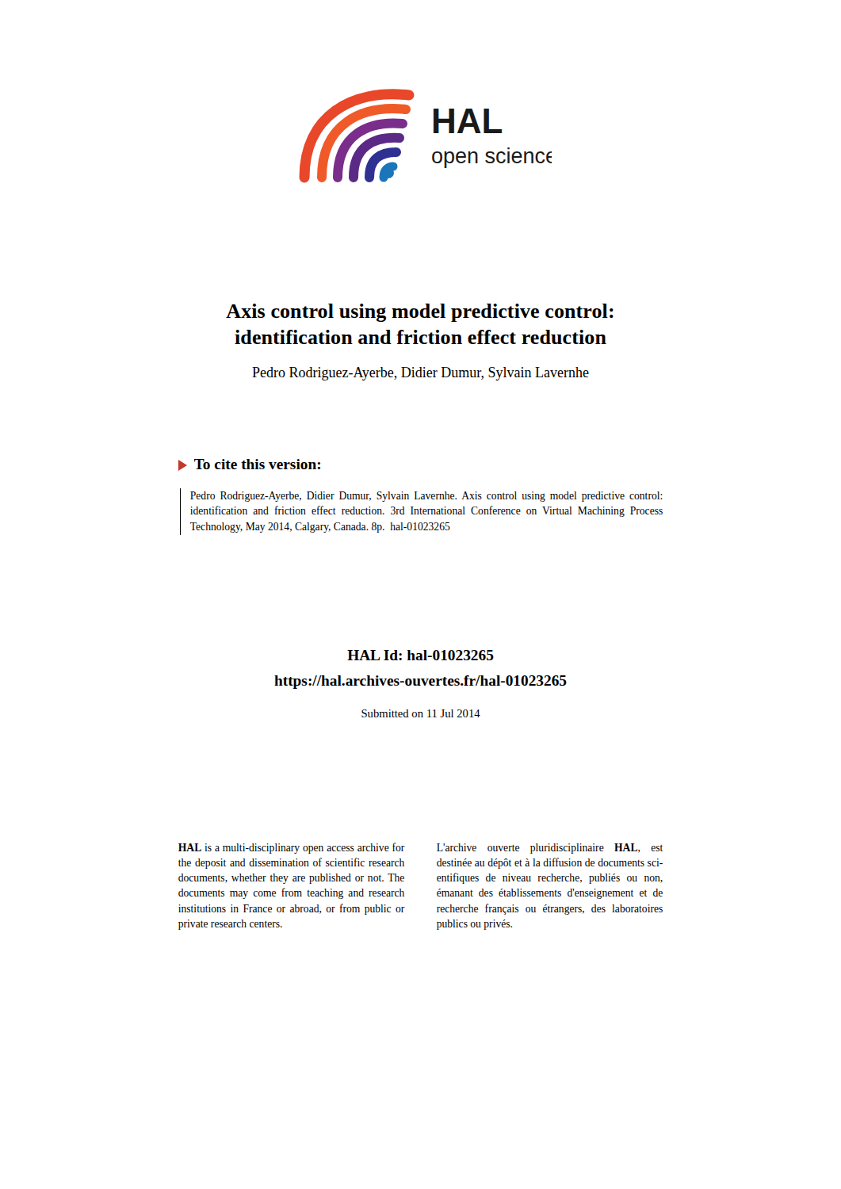HAL open science
Axis control using model predictive control:
identification and friction effect reduction
Pedro Rodriguez-Ayerbe, Didier Dumur, Sylvain Lavernhe
To cite this version:
Pedro Rodriguez-Ayerbe, Didier Dumur, Sylvain Lavernhe. Axis control using model predictive control: identification and friction effect reduction. 3rd International Conference on Virtual Machining Process Technology, May 2014, Calgary, Canada. 8p. hal-01023265
HAL Id: hal-01023265
https://hal.archives-ouvertes.fr/hal-01023265
Submitted on 11 Jul 2014
HAL is a multi-disciplinary open access archive for the deposit and dissemination of scientific research documents, whether they are published or not. The documents may come from teaching and research institutions in France or abroad, or from public or private research centers.
L'archive ouverte pluridisciplinaire HAL, est destinée au dépôt et à la diffusion de documents scientifiques de niveau recherche, publiés ou non, émanant des établissements d'enseignement et de recherche français ou étrangers, des laboratoires publics ou privés.